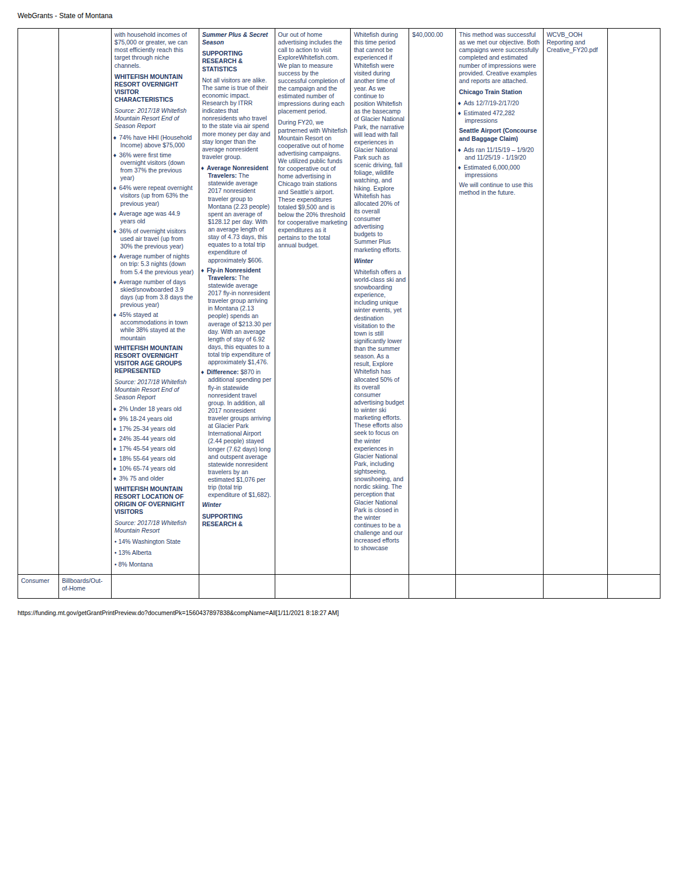WebGrants - State of Montana
| | | with household incomes of $75,000 or greater, we can most efficiently reach this target through niche channels. WHITEFISH MOUNTAIN RESORT OVERNIGHT VISITOR CHARACTERISTICS Source: 2017/18 Whitefish Mountain Resort End of Season Report 74% have HHI (Household Income) above $75,000 36% were first time overnight visitors (down from 37% the previous year) 64% were repeat overnight visitors (up from 63% the previous year) Average age was 44.9 years old 36% of overnight visitors used air travel (up from 30% the previous year) Average number of nights on trip: 5.3 nights (down from 5.4 the previous year) Average number of days skied/snowboarded 3.9 days (up from 3.8 days the previous year) 45% stayed at accommodations in town while 38% stayed at the mountain WHITEFISH MOUNTAIN RESORT OVERNIGHT VISITOR AGE GROUPS REPRESENTED Source: 2017/18 Whitefish Mountain Resort End of Season Report 2% Under 18 years old 9% 18-24 years old 17% 25-34 years old 24% 35-44 years old 17% 45-54 years old 18% 55-64 years old 10% 65-74 years old 3% 75 and older WHITEFISH MOUNTAIN RESORT LOCATION OF ORIGIN OF OVERNIGHT VISITORS Source: 2017/18 Whitefish Mountain Resort • 14% Washington State • 13% Alberta • 8% Montana | Summer Plus & Secret Season SUPPORTING RESEARCH & STATISTICS Not all visitors are alike. The same is true of their economic impact. Research by ITRR indicates that nonresidents who travel to the state via air spend more money per day and stay longer than the average nonresident traveler group. Average Nonresident Travelers: The statewide average 2017 nonresident traveler group to Montana (2.23 people) spent an average of $128.12 per day. With an average length of stay of 4.73 days, this equates to a total trip expenditure of approximately $606. Fly-in Nonresident Travelers: The statewide average 2017 fly-in nonresident traveler group arriving in Montana (2.13 people) spends an average of $213.30 per day. With an average length of stay of 6.92 days, this equates to a total trip expenditure of approximately $1,476. Difference: $870 in additional spending per fly-in statewide nonresident travel group. In addition, all 2017 nonresident traveler groups arriving at Glacier Park International Airport (2.44 people) stayed longer (7.62 days) long and outspent average statewide nonresident travelers by an estimated $1,076 per trip (total trip expenditure of $1,682). Winter SUPPORTING RESEARCH & | Our out of home advertising includes the call to action to visit ExploreWhitefish.com. We plan to measure success by the successful completion of the campaign and the estimated number of impressions during each placement period. During FY20, we partnerned with Whitefish Mountain Resort on cooperative out of home advertising campaigns. We utilized public funds for cooperative out of home advertising in Chicago train stations and Seattle's airport. These expenditures totaled $9,500 and is below the 20% threshold for cooperative marketing expenditures as it pertains to the total annual budget. | Whitefish during this time period that cannot be experienced if Whitefish were visited during another time of year. As we continue to position Whitefish as the basecamp of Glacier National Park, the narrative will lead with fall experiences in Glacier National Park such as scenic driving, fall foliage, wildlife watching, and hiking. Explore Whitefish has allocated 20% of its overall consumer advertising budgets to Summer Plus marketing efforts. Winter Whitefish offers a world-class ski and snowboarding experience, including unique winter events, yet destination visitation to the town is still significantly lower than the summer season. As a result, Explore Whitefish has allocated 50% of its overall consumer advertising budget to winter ski marketing efforts. These efforts also seek to focus on the winter experiences in Glacier National Park, including sightseeing, snowshoeing, and nordic skiing. The perception that Glacier National Park is closed in the winter continues to be a challenge and our increased efforts to showcase | $40,000.00 | This method was successful as we met our objective. Both campaigns were successfully completed and estimated number of impressions were provided. Creative examples and reports are attached. Chicago Train Station Ads 12/7/19-2/17/20 Estimated 472,282 impressions Seattle Airport (Concourse and Baggage Claim) Ads ran 11/15/19 – 1/9/20 and 11/25/19 - 1/19/20 Estimated 6,000,000 impressions We will continue to use this method in the future. | WCVB_OOH Reporting and Creative_FY20.pdf | |
| Consumer | Billboards/Out-of-Home | | | | | | | | |
https://funding.mt.gov/getGrantPrintPreview.do?documentPk=1560437897838&compName=All[1/11/2021 8:18:27 AM]